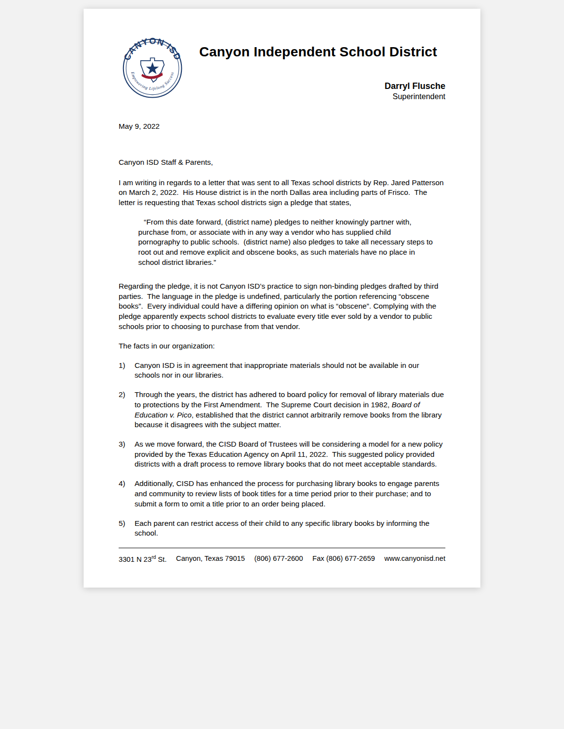CANYON ISD Empowering Lifelong Success
Canyon Independent School District
Darryl Flusche
Superintendent
May 9, 2022
Canyon ISD Staff & Parents,
I am writing in regards to a letter that was sent to all Texas school districts by Rep. Jared Patterson on March 2, 2022. His House district is in the north Dallas area including parts of Frisco. The letter is requesting that Texas school districts sign a pledge that states,
“From this date forward, (district name) pledges to neither knowingly partner with, purchase from, or associate with in any way a vendor who has supplied child
pornography to public schools. (district name) also pledges to take all necessary steps to
root out and remove explicit and obscene books, as such materials have no place in
school district libraries.”
Regarding the pledge, it is not Canyon ISD’s practice to sign non-binding pledges drafted by third parties. The language in the pledge is undefined, particularly the portion referencing “obscene books”. Every individual could have a differing opinion on what is “obscene”. Complying with the pledge apparently expects school districts to evaluate every title ever sold by a vendor to public schools prior to choosing to purchase from that vendor.
The facts in our organization:
Canyon ISD is in agreement that inappropriate materials should not be available in our schools nor in our libraries.
Through the years, the district has adhered to board policy for removal of library materials due to protections by the First Amendment. The Supreme Court decision in 1982, Board of Education v. Pico, established that the district cannot arbitrarily remove books from the library because it disagrees with the subject matter.
As we move forward, the CISD Board of Trustees will be considering a model for a new policy provided by the Texas Education Agency on April 11, 2022. This suggested policy provided districts with a draft process to remove library books that do not meet acceptable standards.
Additionally, CISD has enhanced the process for purchasing library books to engage parents and community to review lists of book titles for a time period prior to their purchase; and to submit a form to omit a title prior to an order being placed.
Each parent can restrict access of their child to any specific library books by informing the school.
3301 N 23rd St. Canyon, Texas 79015 (806) 677-2600 Fax (806) 677-2659 www.canyonisd.net